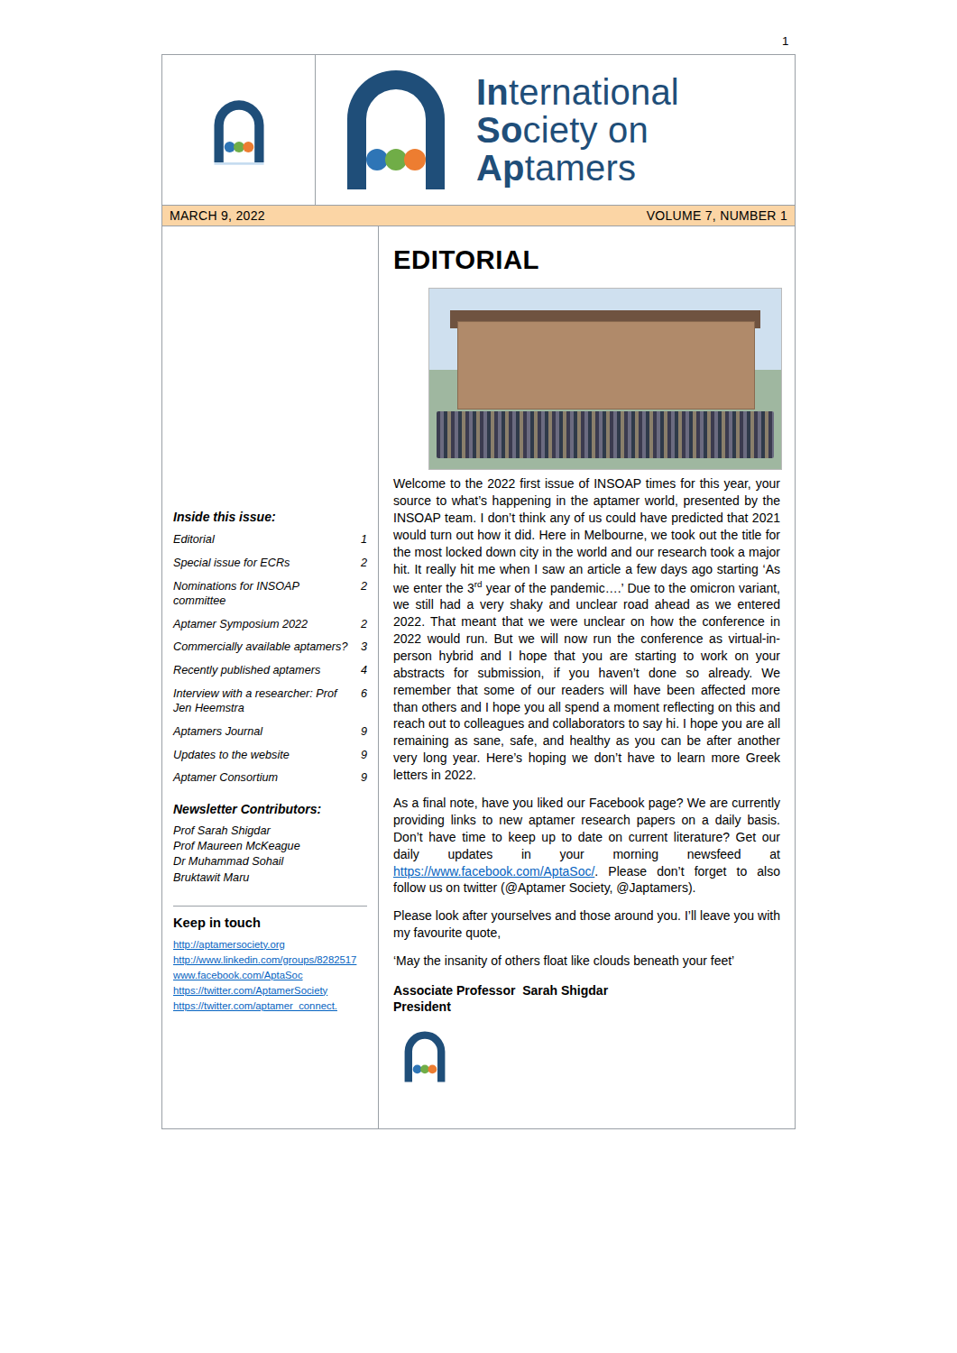1
International
Society on
Aptamers
MARCH 9, 2022
VOLUME 7, NUMBER 1
Inside this issue:
Editorial 1
Special issue for ECRs 2
Nominations for INSOAP committee 2
Aptamer Symposium 20222
Commercially available aptamers?3
Recently published aptamers 4
Interview with a researcher: Prof Jen Heemstra 6
Aptamers Journal 9
Updates to the website 9
Aptamer Consortium 9
Newsletter Contributors:
Prof Sarah Shigdar
Prof Maureen McKeague
Dr Muhammad Sohail
Bruktawit Maru
Keep in touch
http://aptamersociety.org
http://www.linkedin.com/groups/8282517
www.facebook.com/AptaSoc
https://twitter.com/AptamerSociety
https://twitter.com/aptamer_connect.
EDITORIAL
Welcome to the 2022 first issue of INSOAP times for this year, your source to what’s happening in the aptamer world, presented by the INSOAP team. I don’t think any of us could have predicted that 2021 would turn out how it did. Here in Melbourne, we took out the title for the most locked down city in the world and our research took a major hit. It really hit me when I saw an article a few days ago starting ‘As we enter the 3rd year of the pandemic….’ Due to the omicron variant, we still had a very shaky and unclear road ahead as we entered 2022. That meant that we were unclear on how the conference in 2022 would run. But we will now run the conference as virtual-in-person hybrid and I hope that you are starting to work on your abstracts for submission, if you haven’t done so already. We remember that some of our readers will have been affected more than others and I hope you all spend a moment reflecting on this and reach out to colleagues and collaborators to say hi. I hope you are all remaining as sane, safe, and healthy as you can be after another very long year. Here’s hoping we don’t have to learn more Greek letters in 2022.
As a final note, have you liked our Facebook page? We are currently providing links to new aptamer research papers on a daily basis. Don’t have time to keep up to date on current literature? Get our daily updates in your morning newsfeed at https://www.facebook.com/AptaSoc/. Please don’t forget to also follow us on twitter (@Aptamer Society, @Japtamers).
Please look after yourselves and those around you. I’ll leave you with my favourite quote,
‘May the insanity of others float like clouds beneath your feet’
Associate Professor Sarah Shigdar
President